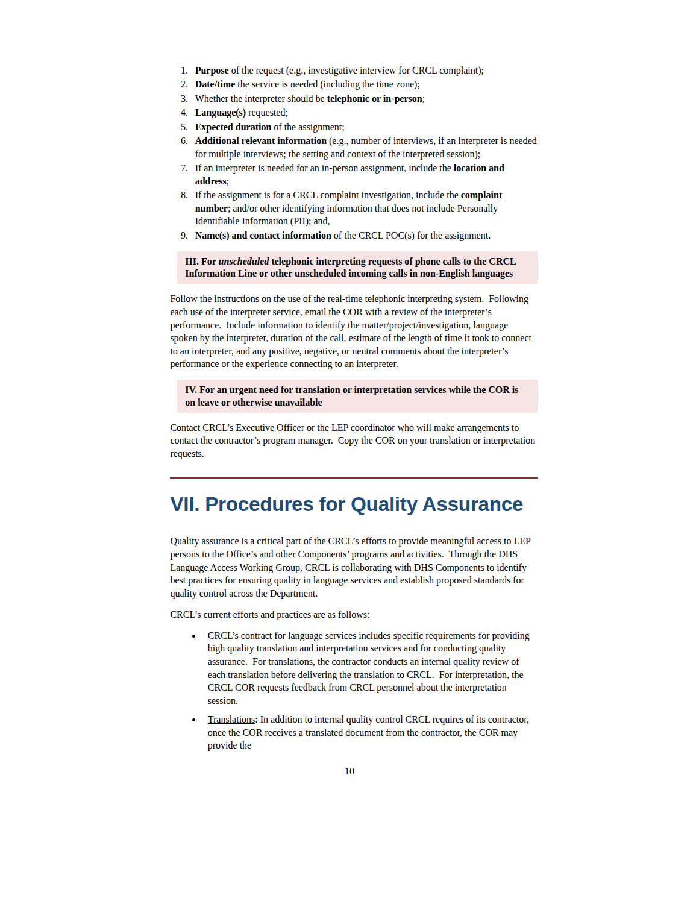Purpose of the request (e.g., investigative interview for CRCL complaint);
Date/time the service is needed (including the time zone);
Whether the interpreter should be telephonic or in-person;
Language(s) requested;
Expected duration of the assignment;
Additional relevant information (e.g., number of interviews, if an interpreter is needed for multiple interviews; the setting and context of the interpreted session);
If an interpreter is needed for an in-person assignment, include the location and address;
If the assignment is for a CRCL complaint investigation, include the complaint number; and/or other identifying information that does not include Personally Identifiable Information (PII); and,
Name(s) and contact information of the CRCL POC(s) for the assignment.
III. For unscheduled telephonic interpreting requests of phone calls to the CRCL Information Line or other unscheduled incoming calls in non-English languages
Follow the instructions on the use of the real-time telephonic interpreting system. Following each use of the interpreter service, email the COR with a review of the interpreter’s performance. Include information to identify the matter/project/investigation, language spoken by the interpreter, duration of the call, estimate of the length of time it took to connect to an interpreter, and any positive, negative, or neutral comments about the interpreter’s performance or the experience connecting to an interpreter.
IV. For an urgent need for translation or interpretation services while the COR is on leave or otherwise unavailable
Contact CRCL’s Executive Officer or the LEP coordinator who will make arrangements to contact the contractor’s program manager. Copy the COR on your translation or interpretation requests.
VII. Procedures for Quality Assurance
Quality assurance is a critical part of the CRCL’s efforts to provide meaningful access to LEP persons to the Office’s and other Components’ programs and activities. Through the DHS Language Access Working Group, CRCL is collaborating with DHS Components to identify best practices for ensuring quality in language services and establish proposed standards for quality control across the Department.
CRCL’s current efforts and practices are as follows:
CRCL’s contract for language services includes specific requirements for providing high quality translation and interpretation services and for conducting quality assurance. For translations, the contractor conducts an internal quality review of each translation before delivering the translation to CRCL. For interpretation, the CRCL COR requests feedback from CRCL personnel about the interpretation session.
Translations: In addition to internal quality control CRCL requires of its contractor, once the COR receives a translated document from the contractor, the COR may provide the
10